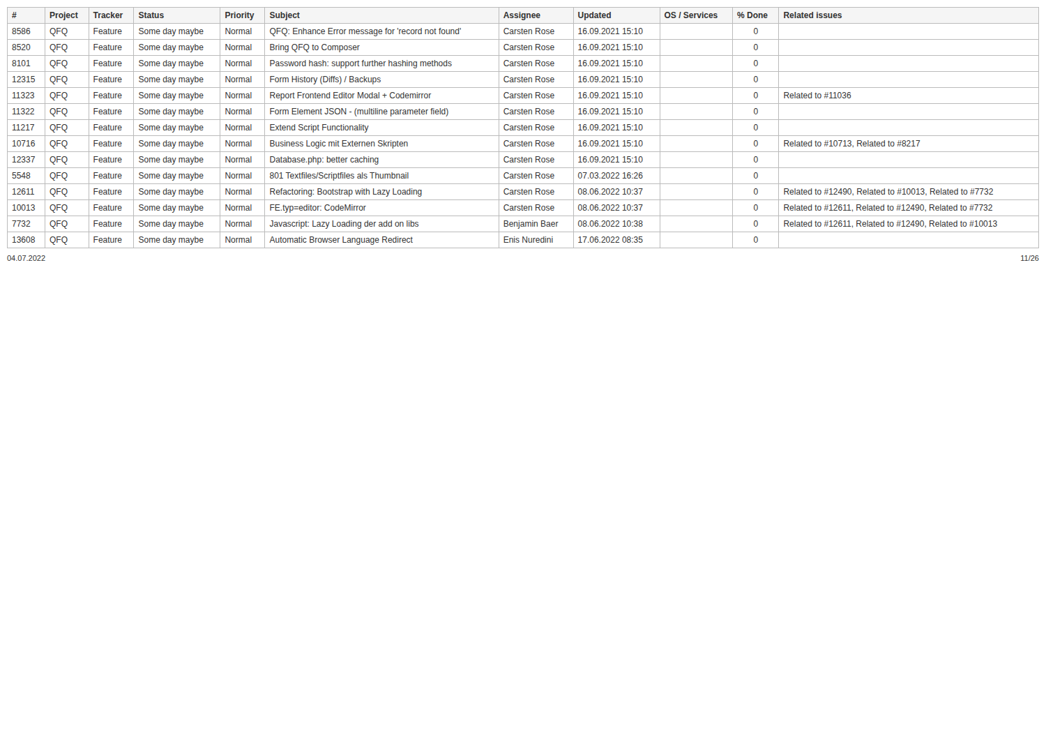| # | Project | Tracker | Status | Priority | Subject | Assignee | Updated | OS / Services | % Done | Related issues |
| --- | --- | --- | --- | --- | --- | --- | --- | --- | --- | --- |
| 8586 | QFQ | Feature | Some day maybe | Normal | QFQ: Enhance Error message for 'record not found' | Carsten Rose | 16.09.2021 15:10 | | 0 | |
| 8520 | QFQ | Feature | Some day maybe | Normal | Bring QFQ to Composer | Carsten Rose | 16.09.2021 15:10 | | 0 | |
| 8101 | QFQ | Feature | Some day maybe | Normal | Password hash: support further hashing methods | Carsten Rose | 16.09.2021 15:10 | | 0 | |
| 12315 | QFQ | Feature | Some day maybe | Normal | Form History (Diffs) / Backups | Carsten Rose | 16.09.2021 15:10 | | 0 | |
| 11323 | QFQ | Feature | Some day maybe | Normal | Report Frontend Editor Modal + Codemirror | Carsten Rose | 16.09.2021 15:10 | | 0 | Related to #11036 |
| 11322 | QFQ | Feature | Some day maybe | Normal | Form Element JSON - (multiline parameter field) | Carsten Rose | 16.09.2021 15:10 | | 0 | |
| 11217 | QFQ | Feature | Some day maybe | Normal | Extend Script Functionality | Carsten Rose | 16.09.2021 15:10 | | 0 | |
| 10716 | QFQ | Feature | Some day maybe | Normal | Business Logic mit Externen Skripten | Carsten Rose | 16.09.2021 15:10 | | 0 | Related to #10713, Related to #8217 |
| 12337 | QFQ | Feature | Some day maybe | Normal | Database.php: better caching | Carsten Rose | 16.09.2021 15:10 | | 0 | |
| 5548 | QFQ | Feature | Some day maybe | Normal | 801 Textfiles/Scriptfiles als Thumbnail | Carsten Rose | 07.03.2022 16:26 | | 0 | |
| 12611 | QFQ | Feature | Some day maybe | Normal | Refactoring: Bootstrap with Lazy Loading | Carsten Rose | 08.06.2022 10:37 | | 0 | Related to #12490, Related to #10013, Related to #7732 |
| 10013 | QFQ | Feature | Some day maybe | Normal | FE.typ=editor: CodeMirror | Carsten Rose | 08.06.2022 10:37 | | 0 | Related to #12611, Related to #12490, Related to #7732 |
| 7732 | QFQ | Feature | Some day maybe | Normal | Javascript: Lazy Loading der add on libs | Benjamin Baer | 08.06.2022 10:38 | | 0 | Related to #12611, Related to #12490, Related to #10013 |
| 13608 | QFQ | Feature | Some day maybe | Normal | Automatic Browser Language Redirect | Enis Nuredini | 17.06.2022 08:35 | | 0 | |
04.07.2022 11/26